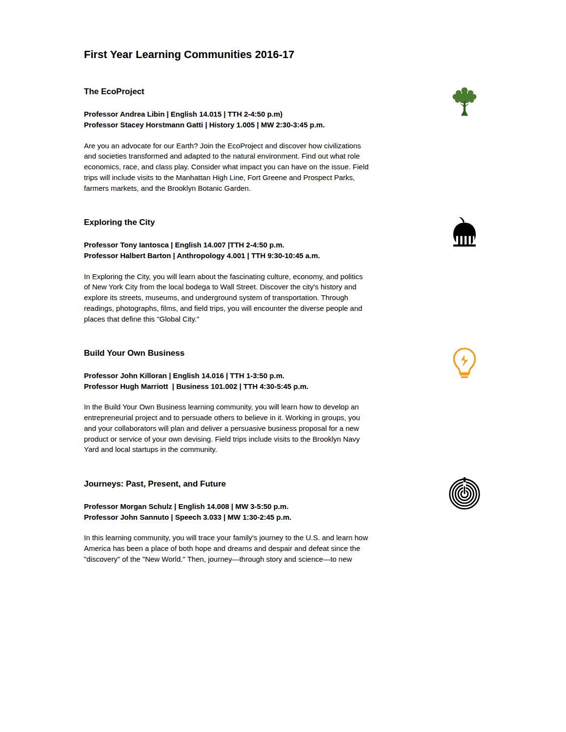First Year Learning Communities 2016-17
The EcoProject
Professor Andrea Libin | English 14.015 | TTH 2-4:50 p.m) Professor Stacey Horstmann Gatti | History 1.005 | MW 2:30-3:45 p.m.
Are you an advocate for our Earth? Join the EcoProject and discover how civilizations and societies transformed and adapted to the natural environment. Find out what role economics, race, and class play. Consider what impact you can have on the issue. Field trips will include visits to the Manhattan High Line, Fort Greene and Prospect Parks, farmers markets, and the Brooklyn Botanic Garden.
Exploring the City
Professor Tony Iantosca | English 14.007 |TTH 2-4:50 p.m. Professor Halbert Barton | Anthropology 4.001 | TTH 9:30-10:45 a.m.
In Exploring the City, you will learn about the fascinating culture, economy, and politics of New York City from the local bodega to Wall Street. Discover the city's history and explore its streets, museums, and underground system of transportation. Through readings, photographs, films, and field trips, you will encounter the diverse people and places that define this "Global City."
Build Your Own Business
Professor John Killoran | English 14.016 | TTH 1-3:50 p.m. Professor Hugh Marriott | Business 101.002 | TTH 4:30-5:45 p.m.
In the Build Your Own Business learning community, you will learn how to develop an entrepreneurial project and to persuade others to believe in it. Working in groups, you and your collaborators will plan and deliver a persuasive business proposal for a new product or service of your own devising. Field trips include visits to the Brooklyn Navy Yard and local startups in the community.
Journeys: Past, Present, and Future
Professor Morgan Schulz | English 14.008 | MW 3-5:50 p.m. Professor John Sannuto | Speech 3.033 | MW 1:30-2:45 p.m.
In this learning community, you will trace your family's journey to the U.S. and learn how America has been a place of both hope and dreams and despair and defeat since the "discovery" of the "New World." Then, journey—through story and science—to new